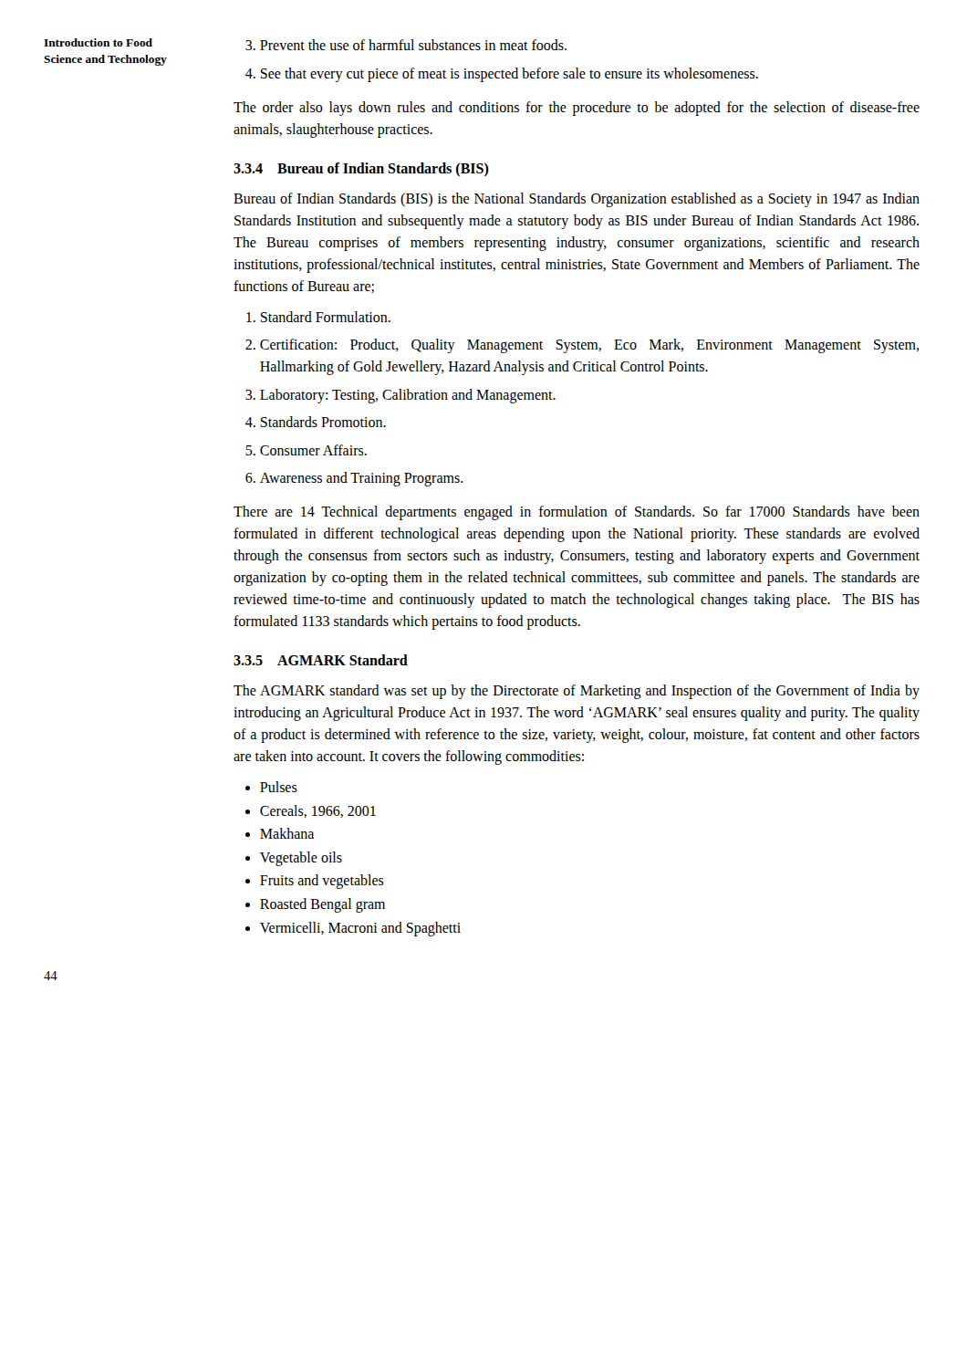Introduction to Food Science and Technology
Prevent the use of harmful substances in meat foods.
See that every cut piece of meat is inspected before sale to ensure its wholesomeness.
The order also lays down rules and conditions for the procedure to be adopted for the selection of disease-free animals, slaughterhouse practices.
3.3.4 Bureau of Indian Standards (BIS)
Bureau of Indian Standards (BIS) is the National Standards Organization established as a Society in 1947 as Indian Standards Institution and subsequently made a statutory body as BIS under Bureau of Indian Standards Act 1986. The Bureau comprises of members representing industry, consumer organizations, scientific and research institutions, professional/technical institutes, central ministries, State Government and Members of Parliament. The functions of Bureau are;
Standard Formulation.
Certification: Product, Quality Management System, Eco Mark, Environment Management System, Hallmarking of Gold Jewellery, Hazard Analysis and Critical Control Points.
Laboratory: Testing, Calibration and Management.
Standards Promotion.
Consumer Affairs.
Awareness and Training Programs.
There are 14 Technical departments engaged in formulation of Standards. So far 17000 Standards have been formulated in different technological areas depending upon the National priority. These standards are evolved through the consensus from sectors such as industry, Consumers, testing and laboratory experts and Government organization by co-opting them in the related technical committees, sub committee and panels. The standards are reviewed time-to-time and continuously updated to match the technological changes taking place. The BIS has formulated 1133 standards which pertains to food products.
3.3.5 AGMARK Standard
The AGMARK standard was set up by the Directorate of Marketing and Inspection of the Government of India by introducing an Agricultural Produce Act in 1937. The word ‘AGMARK’ seal ensures quality and purity. The quality of a product is determined with reference to the size, variety, weight, colour, moisture, fat content and other factors are taken into account. It covers the following commodities:
Pulses
Cereals, 1966, 2001
Makhana
Vegetable oils
Fruits and vegetables
Roasted Bengal gram
Vermicelli, Macroni and Spaghetti
44